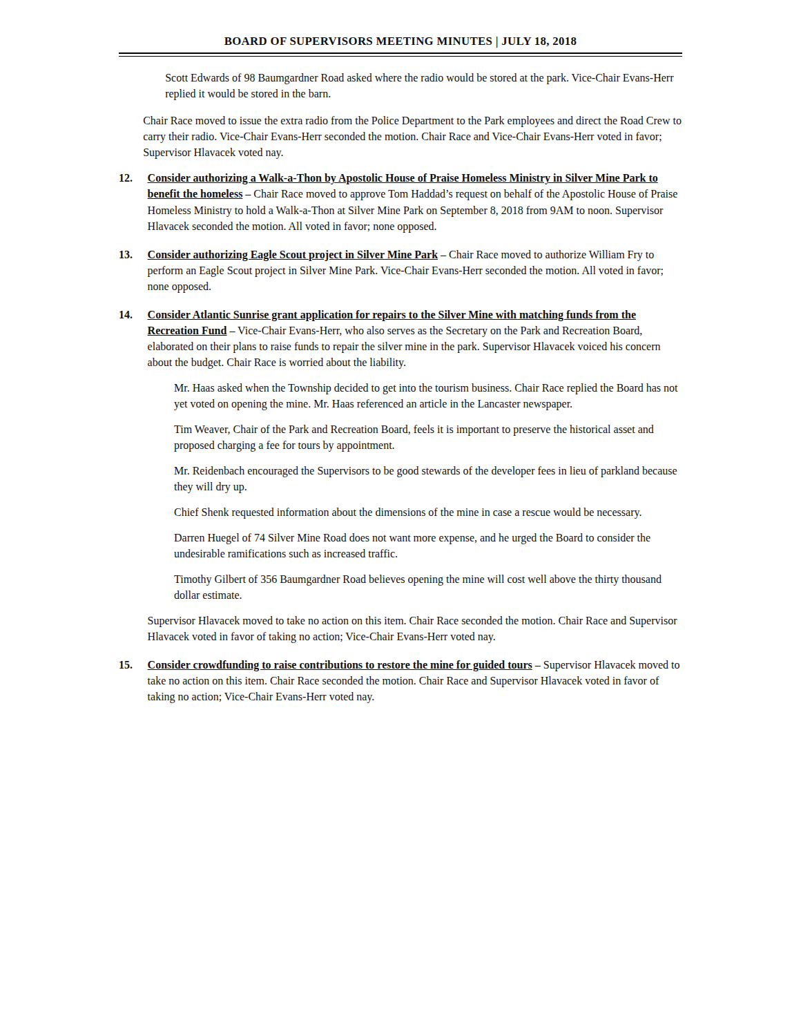BOARD OF SUPERVISORS MEETING MINUTES | JULY 18, 2018
Scott Edwards of 98 Baumgardner Road asked where the radio would be stored at the park. Vice-Chair Evans-Herr replied it would be stored in the barn.
Chair Race moved to issue the extra radio from the Police Department to the Park employees and direct the Road Crew to carry their radio. Vice-Chair Evans-Herr seconded the motion. Chair Race and Vice-Chair Evans-Herr voted in favor; Supervisor Hlavacek voted nay.
12.
Consider authorizing a Walk-a-Thon by Apostolic House of Praise Homeless Ministry in Silver Mine Park to benefit the homeless – Chair Race moved to approve Tom Haddad’s request on behalf of the Apostolic House of Praise Homeless Ministry to hold a Walk-a-Thon at Silver Mine Park on September 8, 2018 from 9AM to noon. Supervisor Hlavacek seconded the motion. All voted in favor; none opposed.
13.
Consider authorizing Eagle Scout project in Silver Mine Park – Chair Race moved to authorize William Fry to perform an Eagle Scout project in Silver Mine Park. Vice-Chair Evans-Herr seconded the motion. All voted in favor; none opposed.
14.
Consider Atlantic Sunrise grant application for repairs to the Silver Mine with matching funds from the Recreation Fund – Vice-Chair Evans-Herr, who also serves as the Secretary on the Park and Recreation Board, elaborated on their plans to raise funds to repair the silver mine in the park. Supervisor Hlavacek voiced his concern about the budget. Chair Race is worried about the liability.
Mr. Haas asked when the Township decided to get into the tourism business. Chair Race replied the Board has not yet voted on opening the mine. Mr. Haas referenced an article in the Lancaster newspaper.
Tim Weaver, Chair of the Park and Recreation Board, feels it is important to preserve the historical asset and proposed charging a fee for tours by appointment.
Mr. Reidenbach encouraged the Supervisors to be good stewards of the developer fees in lieu of parkland because they will dry up.
Chief Shenk requested information about the dimensions of the mine in case a rescue would be necessary.
Darren Huegel of 74 Silver Mine Road does not want more expense, and he urged the Board to consider the undesirable ramifications such as increased traffic.
Timothy Gilbert of 356 Baumgardner Road believes opening the mine will cost well above the thirty thousand dollar estimate.
Supervisor Hlavacek moved to take no action on this item. Chair Race seconded the motion. Chair Race and Supervisor Hlavacek voted in favor of taking no action; Vice-Chair Evans-Herr voted nay.
15.
Consider crowdfunding to raise contributions to restore the mine for guided tours – Supervisor Hlavacek moved to take no action on this item. Chair Race seconded the motion. Chair Race and Supervisor Hlavacek voted in favor of taking no action; Vice-Chair Evans-Herr voted nay.